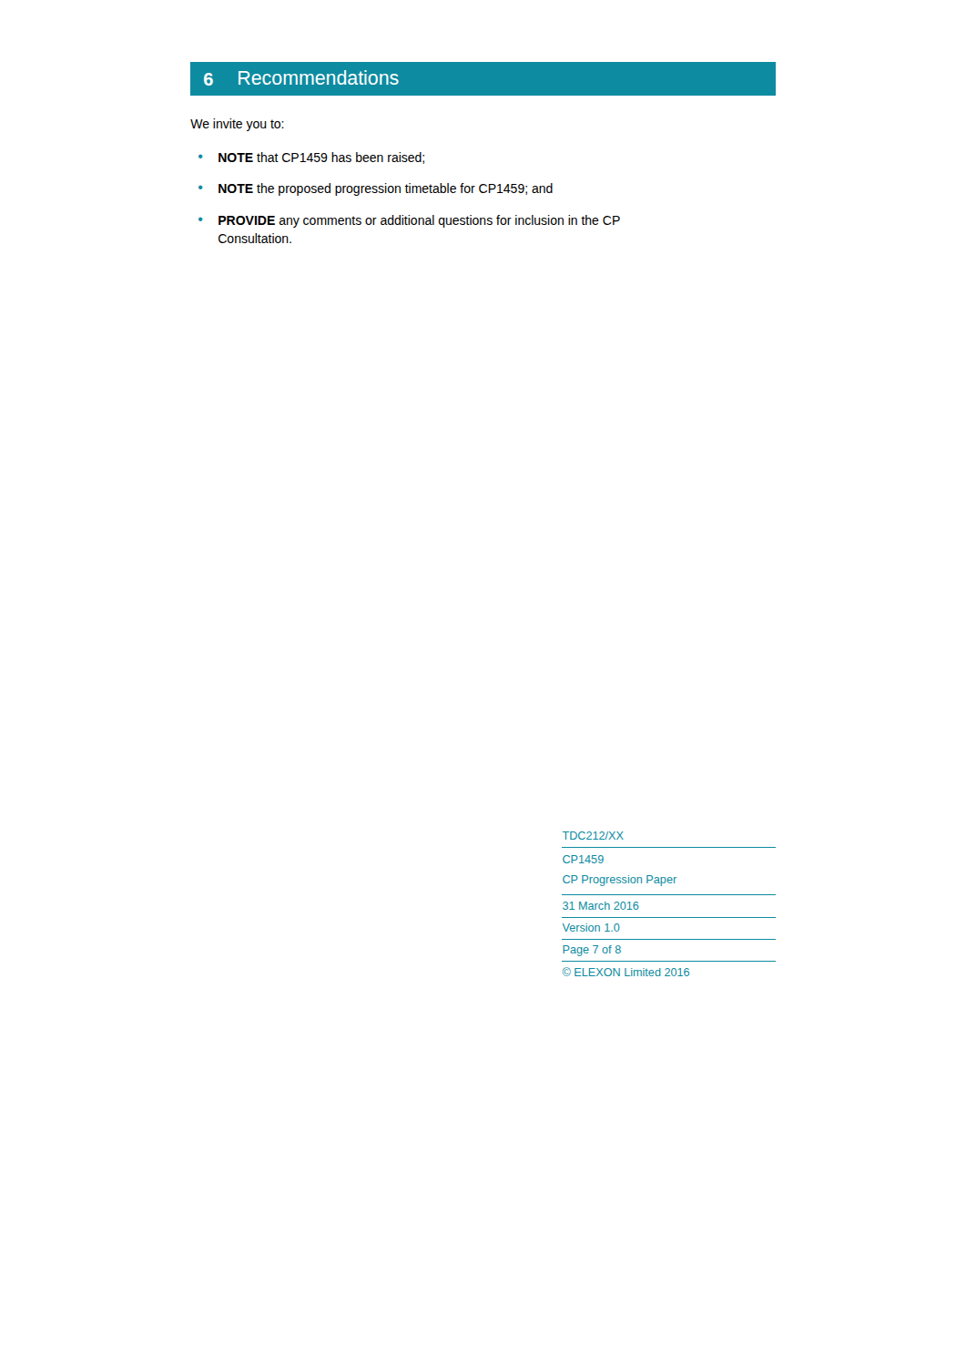6 Recommendations
We invite you to:
NOTE that CP1459 has been raised;
NOTE the proposed progression timetable for CP1459; and
PROVIDE any comments or additional questions for inclusion in the CP Consultation.
TDC212/XX
CP1459
CP Progression Paper
31 March 2016
Version 1.0
Page 7 of 8
© ELEXON Limited 2016